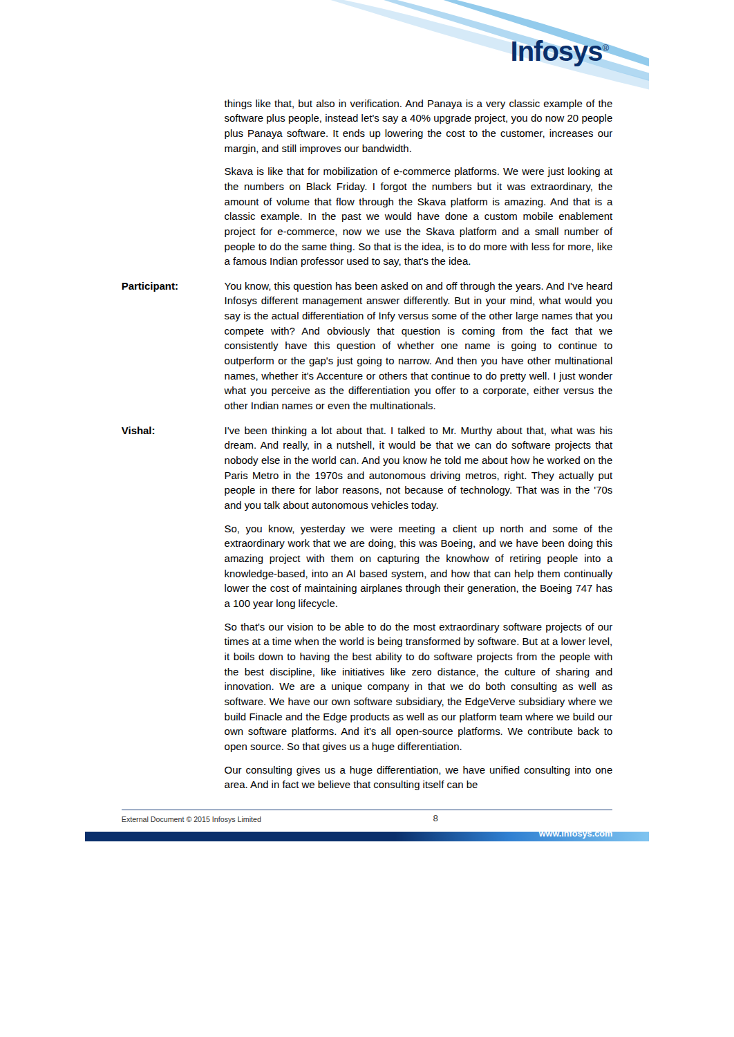Infosys®
things like that, but also in verification. And Panaya is a very classic example of the software plus people, instead let's say a 40% upgrade project, you do now 20 people plus Panaya software. It ends up lowering the cost to the customer, increases our margin, and still improves our bandwidth.
Skava is like that for mobilization of e-commerce platforms. We were just looking at the numbers on Black Friday. I forgot the numbers but it was extraordinary, the amount of volume that flow through the Skava platform is amazing. And that is a classic example. In the past we would have done a custom mobile enablement project for e-commerce, now we use the Skava platform and a small number of people to do the same thing. So that is the idea, is to do more with less for more, like a famous Indian professor used to say, that's the idea.
Participant:
You know, this question has been asked on and off through the years. And I've heard Infosys different management answer differently. But in your mind, what would you say is the actual differentiation of Infy versus some of the other large names that you compete with? And obviously that question is coming from the fact that we consistently have this question of whether one name is going to continue to outperform or the gap's just going to narrow. And then you have other multinational names, whether it's Accenture or others that continue to do pretty well. I just wonder what you perceive as the differentiation you offer to a corporate, either versus the other Indian names or even the multinationals.
Vishal:
I've been thinking a lot about that. I talked to Mr. Murthy about that, what was his dream. And really, in a nutshell, it would be that we can do software projects that nobody else in the world can. And you know he told me about how he worked on the Paris Metro in the 1970s and autonomous driving metros, right. They actually put people in there for labor reasons, not because of technology. That was in the '70s and you talk about autonomous vehicles today.
So, you know, yesterday we were meeting a client up north and some of the extraordinary work that we are doing, this was Boeing, and we have been doing this amazing project with them on capturing the knowhow of retiring people into a knowledge-based, into an AI based system, and how that can help them continually lower the cost of maintaining airplanes through their generation, the Boeing 747 has a 100 year long lifecycle.
So that's our vision to be able to do the most extraordinary software projects of our times at a time when the world is being transformed by software. But at a lower level, it boils down to having the best ability to do software projects from the people with the best discipline, like initiatives like zero distance, the culture of sharing and innovation. We are a unique company in that we do both consulting as well as software. We have our own software subsidiary, the EdgeVerve subsidiary where we build Finacle and the Edge products as well as our platform team where we build our own software platforms. And it's all open-source platforms. We contribute back to open source. So that gives us a huge differentiation.
Our consulting gives us a huge differentiation, we have unified consulting into one area. And in fact we believe that consulting itself can be
External Document © 2015 Infosys Limited
8
www.infosys.com